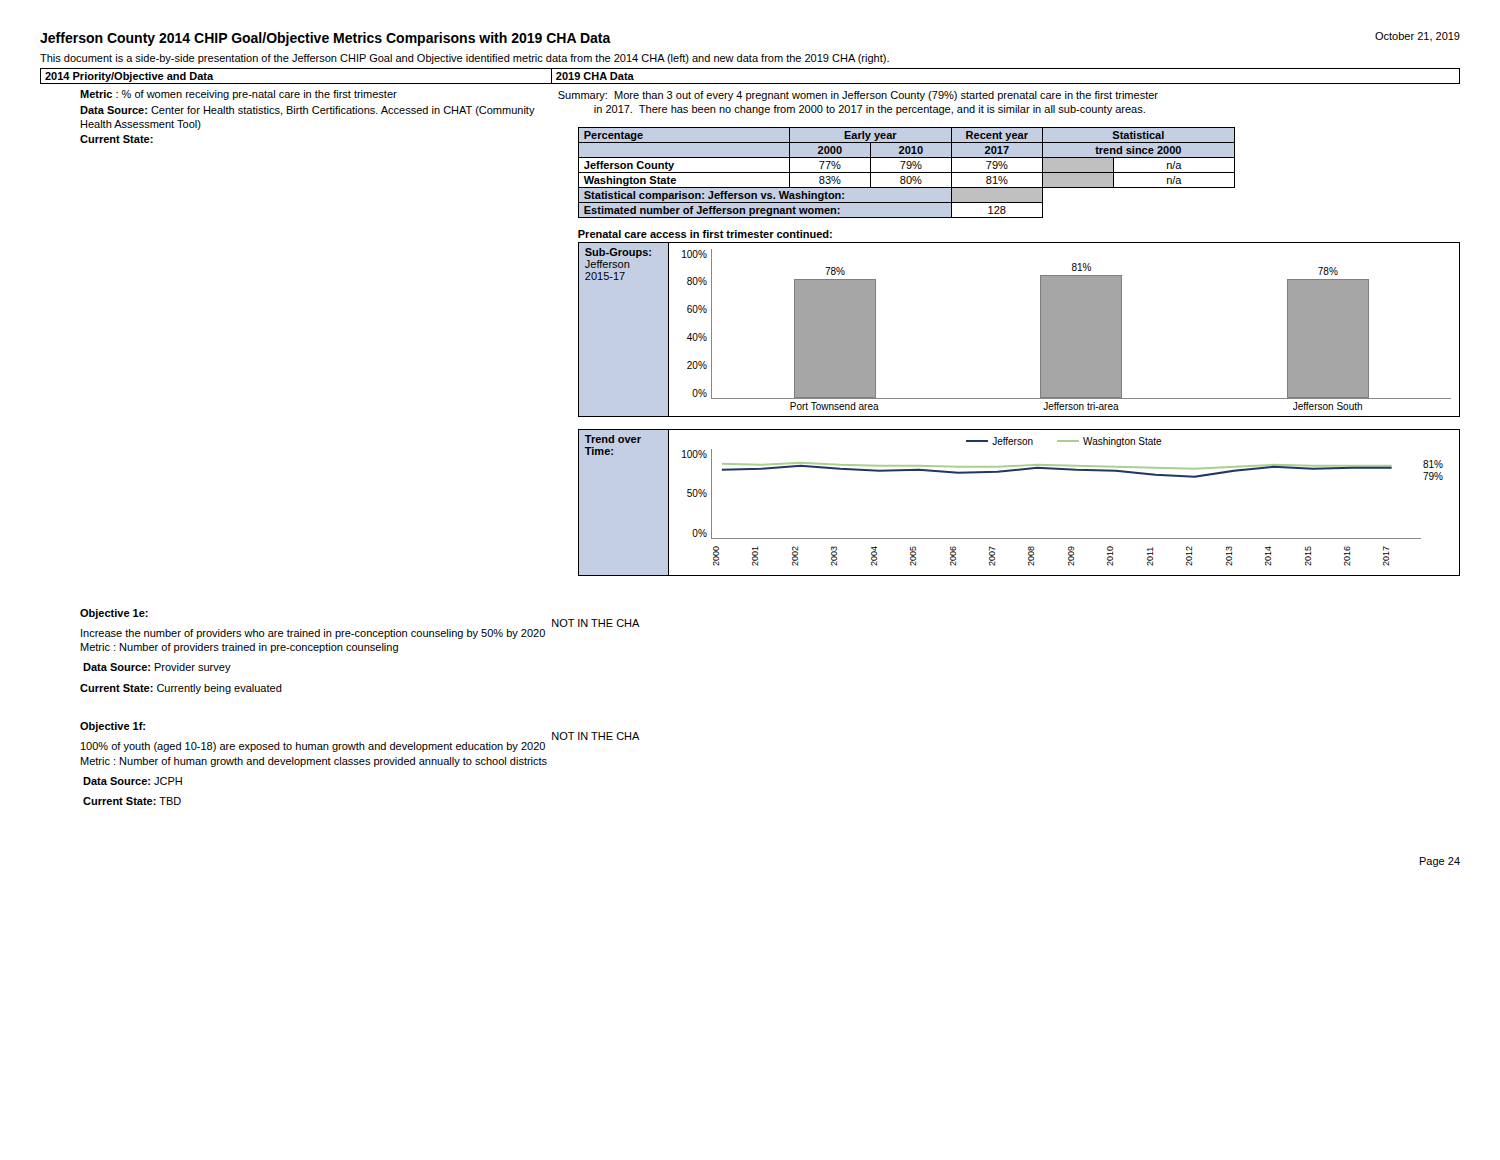Jefferson County 2014 CHIP Goal/Objective Metrics Comparisons with 2019 CHA Data
October 21, 2019
This document is a side-by-side presentation of the Jefferson CHIP Goal and Objective identified metric data from the 2014 CHA (left) and new data from the 2019 CHA (right).
| 2014 Priority/Objective and Data | 2019 CHA Data |
Metric : % of women receiving pre-natal care in the first trimester
Data Source: Center for Health statistics, Birth Certifications. Accessed in CHAT (Community Health Assessment Tool)
Current State:
Summary: More than 3 out of every 4 pregnant women in Jefferson County (79%) started prenatal care in the first trimester in 2017. There has been no change from 2000 to 2017 in the percentage, and it is similar in all sub-county areas.
| Percentage | Early year | Recent year | Statistical |
| | 2000 | 2010 | 2017 | trend since 2000 |
| Jefferson County | 77% | 79% | 79% | | n/a |
| Washington State | 83% | 80% | 81% | | n/a |
| Statistical comparison: Jefferson vs. Washington: | | |
| Estimated number of Jefferson pregnant women: | 128 | |
Prenatal care access in first trimester continued:
Sub-Groups:
Jefferson
2015-17
100% 80% 60% 40% 20% 0%
78%
81%
78%
Port Townsend area Jefferson tri-area Jefferson South
Trend over
Time:
Jefferson Washington State
100% 50% 0%
81% 79%
200020012002200320042005200620072008200920102011201220132014201520162017
Objective 1e:
Increase the number of providers who are trained in pre-conception counseling by 50% by 2020 Metric : Number of providers trained in pre-conception counseling
Data Source: Provider survey
Current State: Currently being evaluated
NOT IN THE CHA
Objective 1f:
100% of youth (aged 10-18) are exposed to human growth and development education by 2020
Metric : Number of human growth and development classes provided annually to school districts
Data Source: JCPH
Current State: TBD
NOT IN THE CHA
Page 24